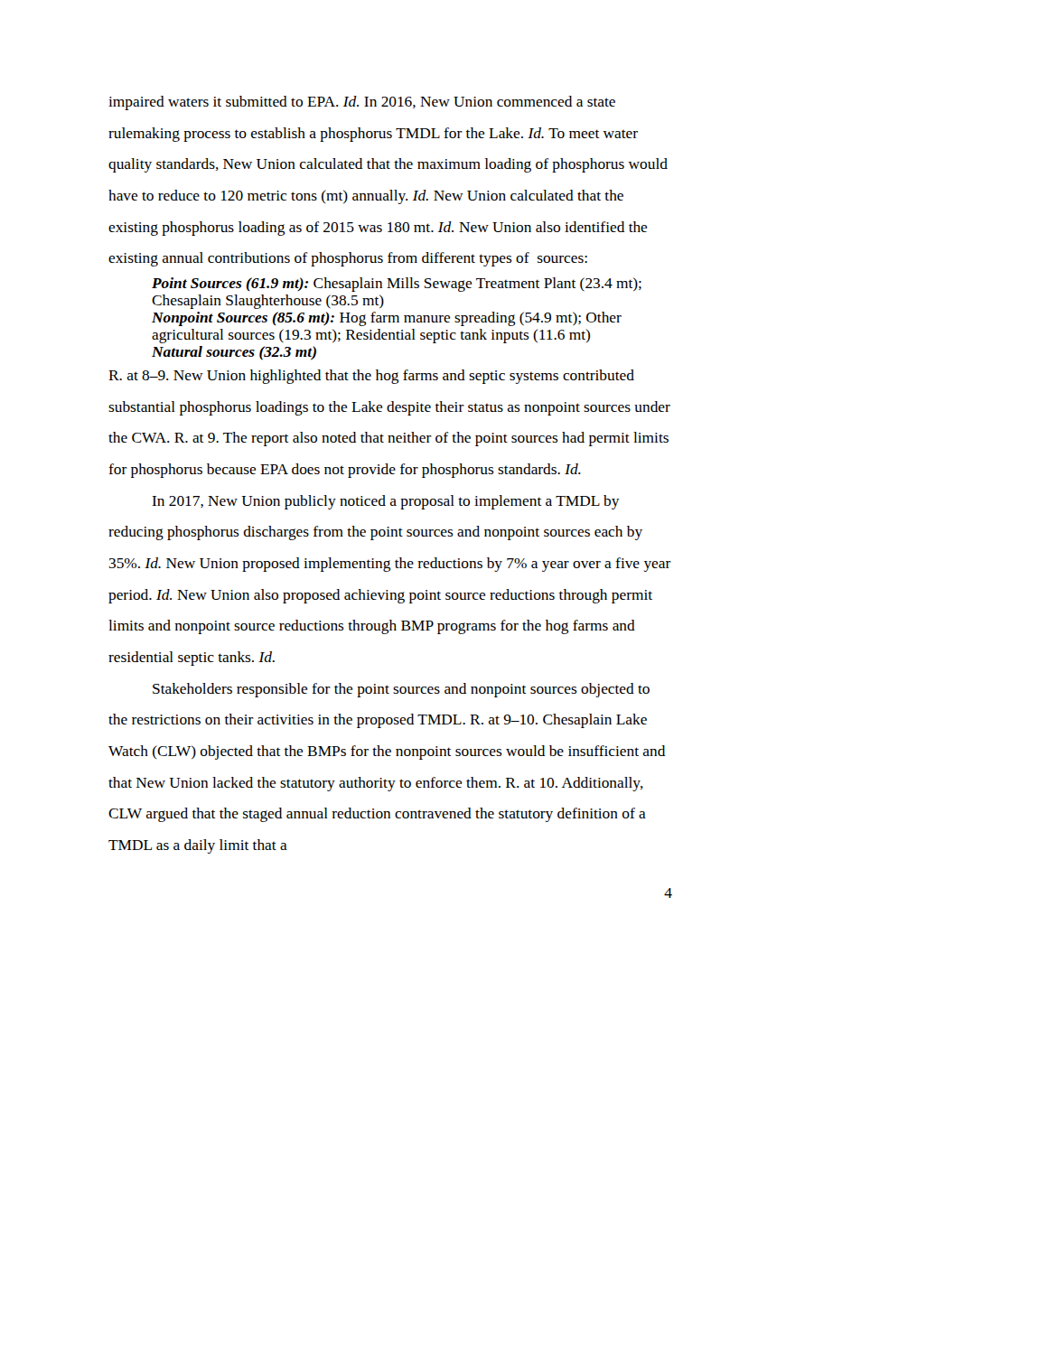impaired waters it submitted to EPA. Id. In 2016, New Union commenced a state rulemaking process to establish a phosphorus TMDL for the Lake. Id. To meet water quality standards, New Union calculated that the maximum loading of phosphorus would have to reduce to 120 metric tons (mt) annually. Id. New Union calculated that the existing phosphorus loading as of 2015 was 180 mt. Id. New Union also identified the existing annual contributions of phosphorus from different types of sources:
Point Sources (61.9 mt): Chesaplain Mills Sewage Treatment Plant (23.4 mt); Chesaplain Slaughterhouse (38.5 mt)
Nonpoint Sources (85.6 mt): Hog farm manure spreading (54.9 mt); Other agricultural sources (19.3 mt); Residential septic tank inputs (11.6 mt)
Natural sources (32.3 mt)
R. at 8–9. New Union highlighted that the hog farms and septic systems contributed substantial phosphorus loadings to the Lake despite their status as nonpoint sources under the CWA. R. at 9. The report also noted that neither of the point sources had permit limits for phosphorus because EPA does not provide for phosphorus standards. Id.
In 2017, New Union publicly noticed a proposal to implement a TMDL by reducing phosphorus discharges from the point sources and nonpoint sources each by 35%. Id. New Union proposed implementing the reductions by 7% a year over a five year period. Id. New Union also proposed achieving point source reductions through permit limits and nonpoint source reductions through BMP programs for the hog farms and residential septic tanks. Id.
Stakeholders responsible for the point sources and nonpoint sources objected to the restrictions on their activities in the proposed TMDL. R. at 9–10. Chesaplain Lake Watch (CLW) objected that the BMPs for the nonpoint sources would be insufficient and that New Union lacked the statutory authority to enforce them. R. at 10. Additionally, CLW argued that the staged annual reduction contravened the statutory definition of a TMDL as a daily limit that a
4